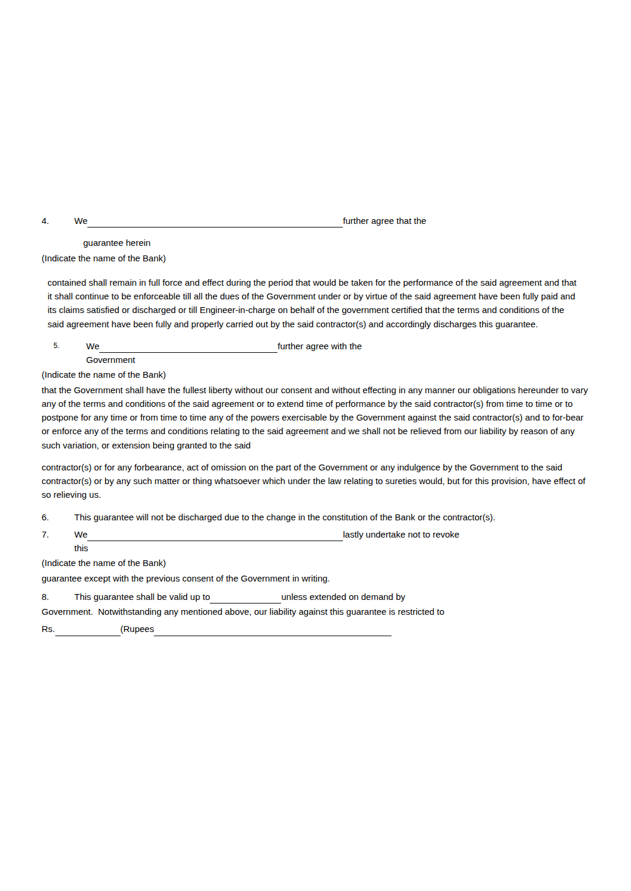4.
We further agree that the
guarantee herein
(Indicate the name of the Bank)
contained shall remain in full force and effect during the period that would be taken for the performance of the said agreement and that it shall continue to be enforceable till all the dues of the Government under or by virtue of the said agreement have been fully paid and its claims satisfied or discharged or till Engineer-in-charge on behalf of the government certified that the terms and conditions of the said agreement have been fully and properly carried out by the said contractor(s) and accordingly discharges this guarantee.
5.
We further agree with the
Government
(Indicate the name of the Bank)
that the Government shall have the fullest liberty without our consent and without effecting in any manner our obligations hereunder to vary any of the terms and conditions of the said agreement or to extend time of performance by the said contractor(s) from time to time or to postpone for any time or from time to time any of the powers exercisable by the Government against the said contractor(s) and to for-bear or enforce any of the terms and conditions relating to the said agreement and we shall not be relieved from our liability by reason of any such variation, or extension being granted to the said
contractor(s) or for any forbearance, act of omission on the part of the Government or any indulgence by the Government to the said contractor(s) or by any such matter or thing whatsoever which under the law relating to sureties would, but for this provision, have effect of so relieving us.
6.
This guarantee will not be discharged due to the change in the constitution of the Bank or the contractor(s).
7.
We lastly undertake not to revoke
this
(Indicate the name of the Bank)
guarantee except with the previous consent of the Government in writing.
8.
This guarantee shall be valid up to unless extended on demand by
Government. Notwithstanding any mentioned above, our liability against this guarantee is restricted to
Rs. (Rupees